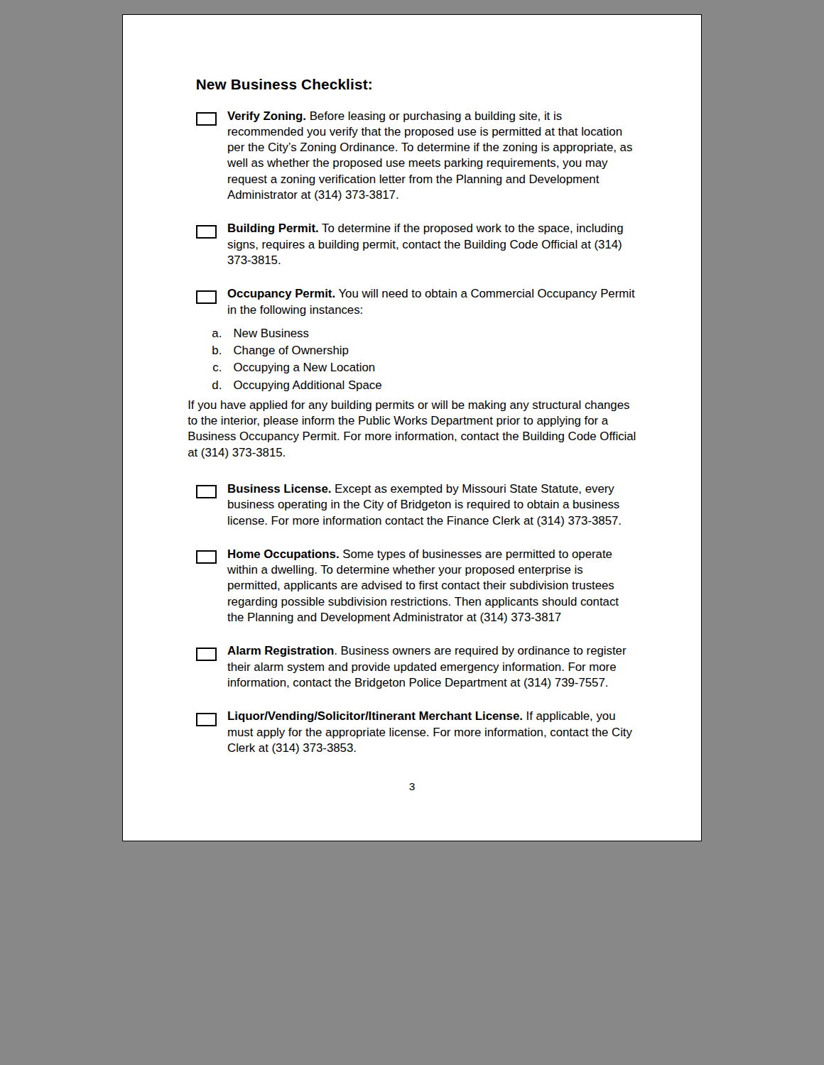New Business Checklist:
Verify Zoning. Before leasing or purchasing a building site, it is recommended you verify that the proposed use is permitted at that location per the City’s Zoning Ordinance. To determine if the zoning is appropriate, as well as whether the proposed use meets parking requirements, you may request a zoning verification letter from the Planning and Development Administrator at (314) 373-3817.
Building Permit. To determine if the proposed work to the space, including signs, requires a building permit, contact the Building Code Official at (314) 373-3815.
Occupancy Permit. You will need to obtain a Commercial Occupancy Permit in the following instances:
New Business
Change of Ownership
Occupying a New Location
Occupying Additional Space
If you have applied for any building permits or will be making any structural changes to the interior, please inform the Public Works Department prior to applying for a Business Occupancy Permit. For more information, contact the Building Code Official at (314) 373-3815.
Business License. Except as exempted by Missouri State Statute, every business operating in the City of Bridgeton is required to obtain a business license. For more information contact the Finance Clerk at (314) 373-3857.
Home Occupations. Some types of businesses are permitted to operate within a dwelling. To determine whether your proposed enterprise is permitted, applicants are advised to first contact their subdivision trustees regarding possible subdivision restrictions. Then applicants should contact the Planning and Development Administrator at (314) 373-3817
Alarm Registration. Business owners are required by ordinance to register their alarm system and provide updated emergency information. For more information, contact the Bridgeton Police Department at (314) 739-7557.
Liquor/Vending/Solicitor/Itinerant Merchant License. If applicable, you must apply for the appropriate license. For more information, contact the City Clerk at (314) 373-3853.
3